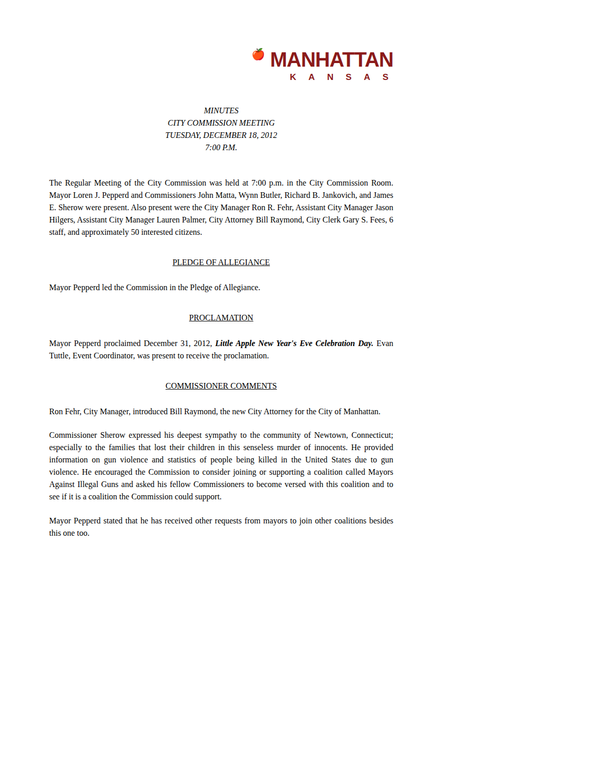🍎 MANHATTAN
K A N S A S
MINUTES
CITY COMMISSION MEETING
TUESDAY, DECEMBER 18, 2012
7:00 P.M.
The Regular Meeting of the City Commission was held at 7:00 p.m. in the City Commission Room. Mayor Loren J. Pepperd and Commissioners John Matta, Wynn Butler, Richard B. Jankovich, and James E. Sherow were present. Also present were the City Manager Ron R. Fehr, Assistant City Manager Jason Hilgers, Assistant City Manager Lauren Palmer, City Attorney Bill Raymond, City Clerk Gary S. Fees, 6 staff, and approximately 50 interested citizens.
PLEDGE OF ALLEGIANCE
Mayor Pepperd led the Commission in the Pledge of Allegiance.
PROCLAMATION
Mayor Pepperd proclaimed December 31, 2012, Little Apple New Year's Eve Celebration Day. Evan Tuttle, Event Coordinator, was present to receive the proclamation.
COMMISSIONER COMMENTS
Ron Fehr, City Manager, introduced Bill Raymond, the new City Attorney for the City of Manhattan.
Commissioner Sherow expressed his deepest sympathy to the community of Newtown, Connecticut; especially to the families that lost their children in this senseless murder of innocents. He provided information on gun violence and statistics of people being killed in the United States due to gun violence. He encouraged the Commission to consider joining or supporting a coalition called Mayors Against Illegal Guns and asked his fellow Commissioners to become versed with this coalition and to see if it is a coalition the Commission could support.
Mayor Pepperd stated that he has received other requests from mayors to join other coalitions besides this one too.